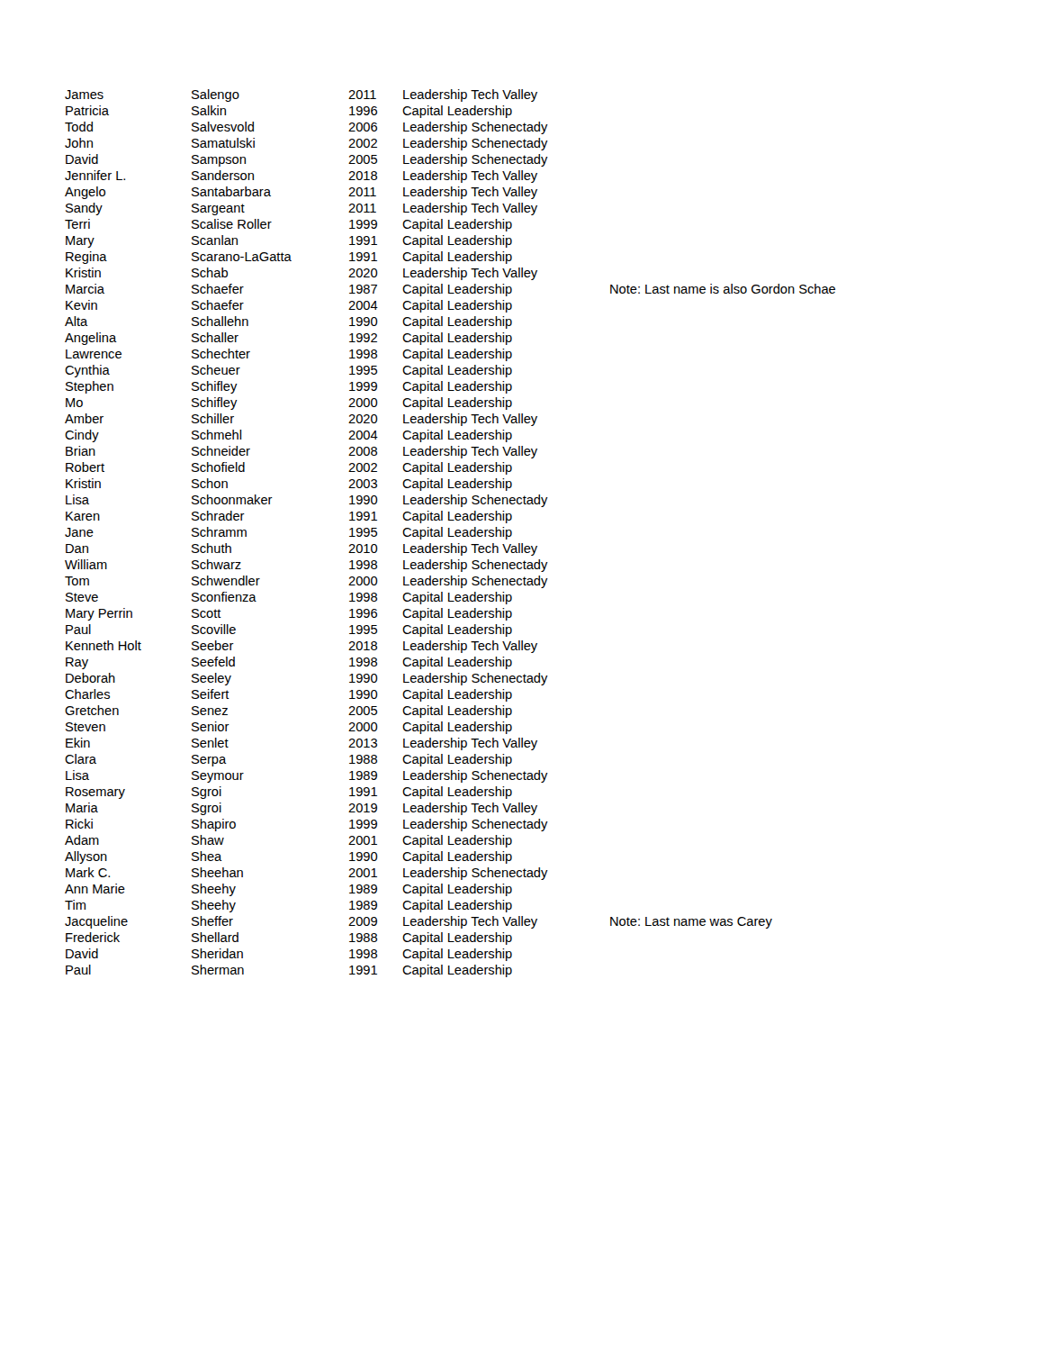| James | Salengo | 2011 | Leadership Tech Valley | |
| Patricia | Salkin | 1996 | Capital Leadership | |
| Todd | Salvesvold | 2006 | Leadership Schenectady | |
| John | Samatulski | 2002 | Leadership Schenectady | |
| David | Sampson | 2005 | Leadership Schenectady | |
| Jennifer L. | Sanderson | 2018 | Leadership Tech Valley | |
| Angelo | Santabarbara | 2011 | Leadership Tech Valley | |
| Sandy | Sargeant | 2011 | Leadership Tech Valley | |
| Terri | Scalise Roller | 1999 | Capital Leadership | |
| Mary | Scanlan | 1991 | Capital Leadership | |
| Regina | Scarano-LaGatta | 1991 | Capital Leadership | |
| Kristin | Schab | 2020 | Leadership Tech Valley | |
| Marcia | Schaefer | 1987 | Capital Leadership | Note: Last name is also Gordon Schae |
| Kevin | Schaefer | 2004 | Capital Leadership | |
| Alta | Schallehn | 1990 | Capital Leadership | |
| Angelina | Schaller | 1992 | Capital Leadership | |
| Lawrence | Schechter | 1998 | Capital Leadership | |
| Cynthia | Scheuer | 1995 | Capital Leadership | |
| Stephen | Schifley | 1999 | Capital Leadership | |
| Mo | Schifley | 2000 | Capital Leadership | |
| Amber | Schiller | 2020 | Leadership Tech Valley | |
| Cindy | Schmehl | 2004 | Capital Leadership | |
| Brian | Schneider | 2008 | Leadership Tech Valley | |
| Robert | Schofield | 2002 | Capital Leadership | |
| Kristin | Schon | 2003 | Capital Leadership | |
| Lisa | Schoonmaker | 1990 | Leadership Schenectady | |
| Karen | Schrader | 1991 | Capital Leadership | |
| Jane | Schramm | 1995 | Capital Leadership | |
| Dan | Schuth | 2010 | Leadership Tech Valley | |
| William | Schwarz | 1998 | Leadership Schenectady | |
| Tom | Schwendler | 2000 | Leadership Schenectady | |
| Steve | Sconfienza | 1998 | Capital Leadership | |
| Mary Perrin | Scott | 1996 | Capital Leadership | |
| Paul | Scoville | 1995 | Capital Leadership | |
| Kenneth Holt | Seeber | 2018 | Leadership Tech Valley | |
| Ray | Seefeld | 1998 | Capital Leadership | |
| Deborah | Seeley | 1990 | Leadership Schenectady | |
| Charles | Seifert | 1990 | Capital Leadership | |
| Gretchen | Senez | 2005 | Capital Leadership | |
| Steven | Senior | 2000 | Capital Leadership | |
| Ekin | Senlet | 2013 | Leadership Tech Valley | |
| Clara | Serpa | 1988 | Capital Leadership | |
| Lisa | Seymour | 1989 | Leadership Schenectady | |
| Rosemary | Sgroi | 1991 | Capital Leadership | |
| Maria | Sgroi | 2019 | Leadership Tech Valley | |
| Ricki | Shapiro | 1999 | Leadership Schenectady | |
| Adam | Shaw | 2001 | Capital Leadership | |
| Allyson | Shea | 1990 | Capital Leadership | |
| Mark C. | Sheehan | 2001 | Leadership Schenectady | |
| Ann Marie | Sheehy | 1989 | Capital Leadership | |
| Tim | Sheehy | 1989 | Capital Leadership | |
| Jacqueline | Sheffer | 2009 | Leadership Tech Valley | Note: Last name was Carey |
| Frederick | Shellard | 1988 | Capital Leadership | |
| David | Sheridan | 1998 | Capital Leadership | |
| Paul | Sherman | 1991 | Capital Leadership | |